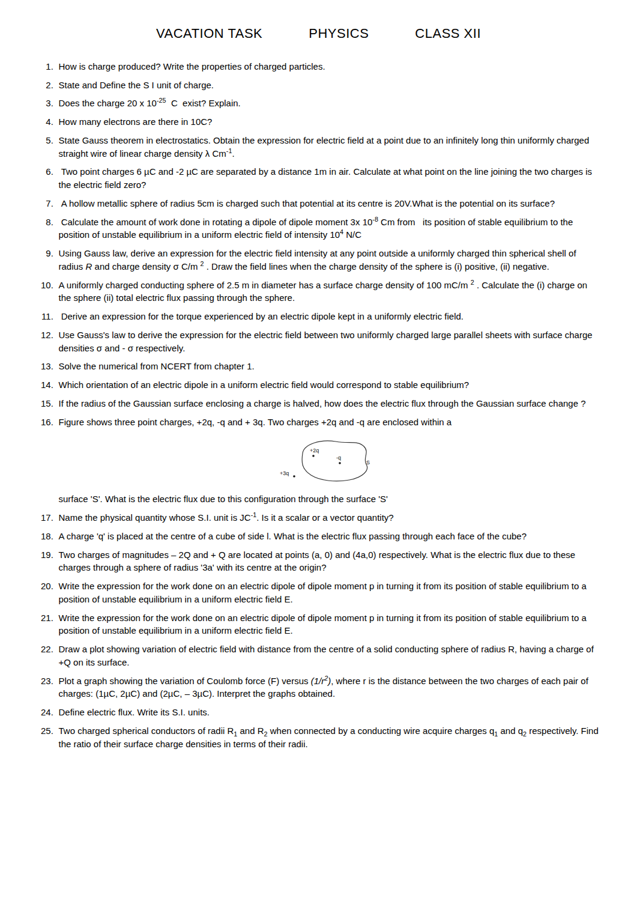VACATION TASK PHYSICS CLASS XII
How is charge produced? Write the properties of charged particles.
State and Define the S I unit of charge.
Does the charge 20 x 10-25 C exist? Explain.
How many electrons are there in 10C?
State Gauss theorem in electrostatics. Obtain the expression for electric field at a point due to an infinitely long thin uniformly charged straight wire of linear charge density λ Cm-1.
Two point charges 6 µC and -2 µC are separated by a distance 1m in air. Calculate at what point on the line joining the two charges is the electric field zero?
A hollow metallic sphere of radius 5cm is charged such that potential at its centre is 20V.What is the potential on its surface?
Calculate the amount of work done in rotating a dipole of dipole moment 3x 10-8 Cm from its position of stable equilibrium to the position of unstable equilibrium in a uniform electric field of intensity 104 N/C
Using Gauss law, derive an expression for the electric field intensity at any point outside a uniformly charged thin spherical shell of radius R and charge density σ C/m 2 . Draw the field lines when the charge density of the sphere is (i) positive, (ii) negative.
A uniformly charged conducting sphere of 2.5 m in diameter has a surface charge density of 100 mC/m 2 . Calculate the (i) charge on the sphere (ii) total electric flux passing through the sphere.
Derive an expression for the torque experienced by an electric dipole kept in a uniformly electric field.
Use Gauss's law to derive the expression for the electric field between two uniformly charged large parallel sheets with surface charge densities σ and - σ respectively.
Solve the numerical from NCERT from chapter 1.
Which orientation of an electric dipole in a uniform electric field would correspond to stable equilibrium?
If the radius of the Gaussian surface enclosing a charge is halved, how does the electric flux through the Gaussian surface change ?
Figure shows three point charges, +2q, -q and + 3q. Two charges +2q and -q are enclosed within a
+2q -q S +3q
surface 'S'. What is the electric flux due to this configuration through the surface 'S'
Name the physical quantity whose S.I. unit is JC-1. Is it a scalar or a vector quantity?
A charge 'q' is placed at the centre of a cube of side l. What is the electric flux passing through each face of the cube?
Two charges of magnitudes – 2Q and + Q are located at points (a, 0) and (4a,0) respectively. What is the electric flux due to these charges through a sphere of radius '3a' with its centre at the origin?
Write the expression for the work done on an electric dipole of dipole moment p in turning it from its position of stable equilibrium to a position of unstable equilibrium in a uniform electric field E.
Write the expression for the work done on an electric dipole of dipole moment p in turning it from its position of stable equilibrium to a position of unstable equilibrium in a uniform electric field E.
Draw a plot showing variation of electric field with distance from the centre of a solid conducting sphere of radius R, having a charge of +Q on its surface.
Plot a graph showing the variation of Coulomb force (F) versus (1/r2), where r is the distance between the two charges of each pair of charges: (1µC, 2µC) and (2µC, – 3µC). Interpret the graphs obtained.
Define electric flux. Write its S.I. units.
Two charged spherical conductors of radii R1 and R2 when connected by a conducting wire acquire charges q1 and q2 respectively. Find the ratio of their surface charge densities in terms of their radii.